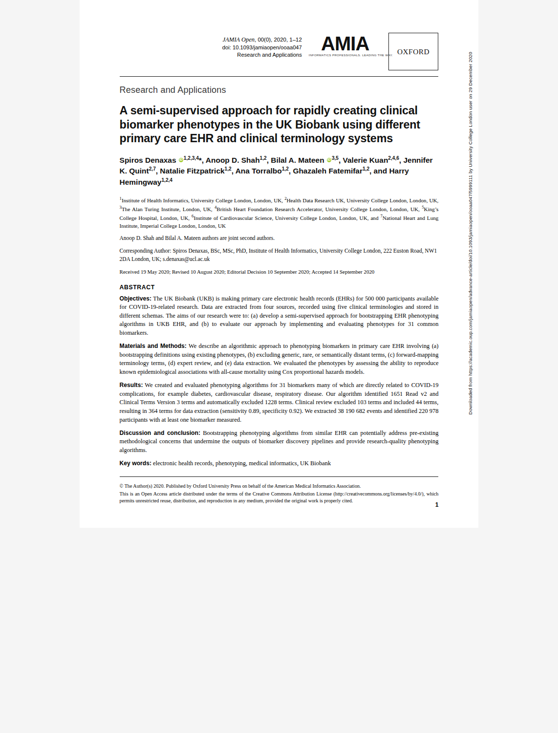Downloaded from https://academic.oup.com/jamiaopen/advance-article/doi/10.1093/jamiaopen/ooaa047/5999111 by University College London user on 29 December 2020
JAMIA Open, 00(0), 2020, 1–12
doi: 10.1093/jamiaopen/ooaa047
Research and Applications
AMIA
INFORMATICS PROFESSIONALS. LEADING THE WAY.
OXFORD
Research and Applications
A semi-supervised approach for rapidly creating clinical biomarker phenotypes in the UK Biobank using different primary care EHR and clinical terminology systems
Spiros Denaxas 1,2,3,4*, Anoop D. Shah1,2, Bilal A. Mateen 3,5, Valerie Kuan2,4,6, Jennifer K. Quint2,7, Natalie Fitzpatrick1,2, Ana Torralbo1,2, Ghazaleh Fatemifar1,2, and Harry Hemingway1,2,4
1Institute of Health Informatics, University College London, London, UK, 2Health Data Research UK, University College London, London, UK, 3The Alan Turing Institute, London, UK, 4British Heart Foundation Research Accelerator, University College London, London, UK, 5King’s College Hospital, London, UK, 6Institute of Cardiovascular Science, University College London, London, UK, and 7National Heart and Lung Institute, Imperial College London, London, UK
Anoop D. Shah and Bilal A. Mateen authors are joint second authors.
Corresponding Author: Spiros Denaxas, BSc, MSc, PhD, Institute of Health Informatics, University College London, 222 Euston Road, NW1 2DA London, UK; s.denaxas@ucl.ac.uk
Received 19 May 2020; Revised 10 August 2020; Editorial Decision 10 September 2020; Accepted 14 September 2020
ABSTRACT
Objectives: The UK Biobank (UKB) is making primary care electronic health records (EHRs) for 500 000 participants available for COVID-19-related research. Data are extracted from four sources, recorded using five clinical terminologies and stored in different schemas. The aims of our research were to: (a) develop a semi-supervised approach for bootstrapping EHR phenotyping algorithms in UKB EHR, and (b) to evaluate our approach by implementing and evaluating phenotypes for 31 common biomarkers.
Materials and Methods: We describe an algorithmic approach to phenotyping biomarkers in primary care EHR involving (a) bootstrapping definitions using existing phenotypes, (b) excluding generic, rare, or semantically distant terms, (c) forward-mapping terminology terms, (d) expert review, and (e) data extraction. We evaluated the phenotypes by assessing the ability to reproduce known epidemiological associations with all-cause mortality using Cox proportional hazards models.
Results: We created and evaluated phenotyping algorithms for 31 biomarkers many of which are directly related to COVID-19 complications, for example diabetes, cardiovascular disease, respiratory disease. Our algorithm identified 1651 Read v2 and Clinical Terms Version 3 terms and automatically excluded 1228 terms. Clinical review excluded 103 terms and included 44 terms, resulting in 364 terms for data extraction (sensitivity 0.89, specificity 0.92). We extracted 38 190 682 events and identified 220 978 participants with at least one biomarker measured.
Discussion and conclusion: Bootstrapping phenotyping algorithms from similar EHR can potentially address pre-existing methodological concerns that undermine the outputs of biomarker discovery pipelines and provide research-quality phenotyping algorithms.
Key words: electronic health records, phenotyping, medical informatics, UK Biobank
© The Author(s) 2020. Published by Oxford University Press on behalf of the American Medical Informatics Association.
This is an Open Access article distributed under the terms of the Creative Commons Attribution License (http://creativecommons.org/licenses/by/4.0/), which permits unrestricted reuse, distribution, and reproduction in any medium, provided the original work is properly cited.
1